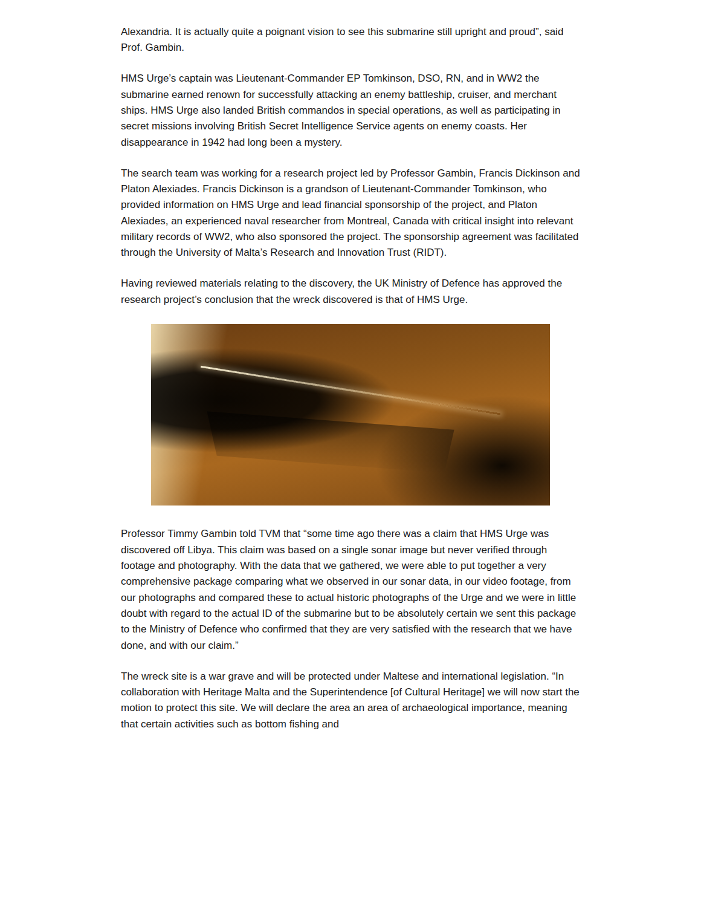Alexandria. It is actually quite a poignant vision to see this submarine still upright and proud”, said Prof. Gambin.
HMS Urge’s captain was Lieutenant-Commander EP Tomkinson, DSO, RN, and in WW2 the submarine earned renown for successfully attacking an enemy battleship, cruiser, and merchant ships. HMS Urge also landed British commandos in special operations, as well as participating in secret missions involving British Secret Intelligence Service agents on enemy coasts. Her disappearance in 1942 had long been a mystery.
The search team was working for a research project led by Professor Gambin, Francis Dickinson and Platon Alexiades. Francis Dickinson is a grandson of Lieutenant-Commander Tomkinson, who provided information on HMS Urge and lead financial sponsorship of the project, and Platon Alexiades, an experienced naval researcher from Montreal, Canada with critical insight into relevant military records of WW2, who also sponsored the project. The sponsorship agreement was facilitated through the University of Malta’s Research and Innovation Trust (RIDT).
Having reviewed materials relating to the discovery, the UK Ministry of Defence has approved the research project’s conclusion that the wreck discovered is that of HMS Urge.
Professor Timmy Gambin told TVM that “some time ago there was a claim that HMS Urge was discovered off Libya. This claim was based on a single sonar image but never verified through footage and photography. With the data that we gathered, we were able to put together a very comprehensive package comparing what we observed in our sonar data, in our video footage, from our photographs and compared these to actual historic photographs of the Urge and we were in little doubt with regard to the actual ID of the submarine but to be absolutely certain we sent this package to the Ministry of Defence who confirmed that they are very satisfied with the research that we have done, and with our claim.”
The wreck site is a war grave and will be protected under Maltese and international legislation. “In collaboration with Heritage Malta and the Superintendence [of Cultural Heritage] we will now start the motion to protect this site. We will declare the area an area of archaeological importance, meaning that certain activities such as bottom fishing and